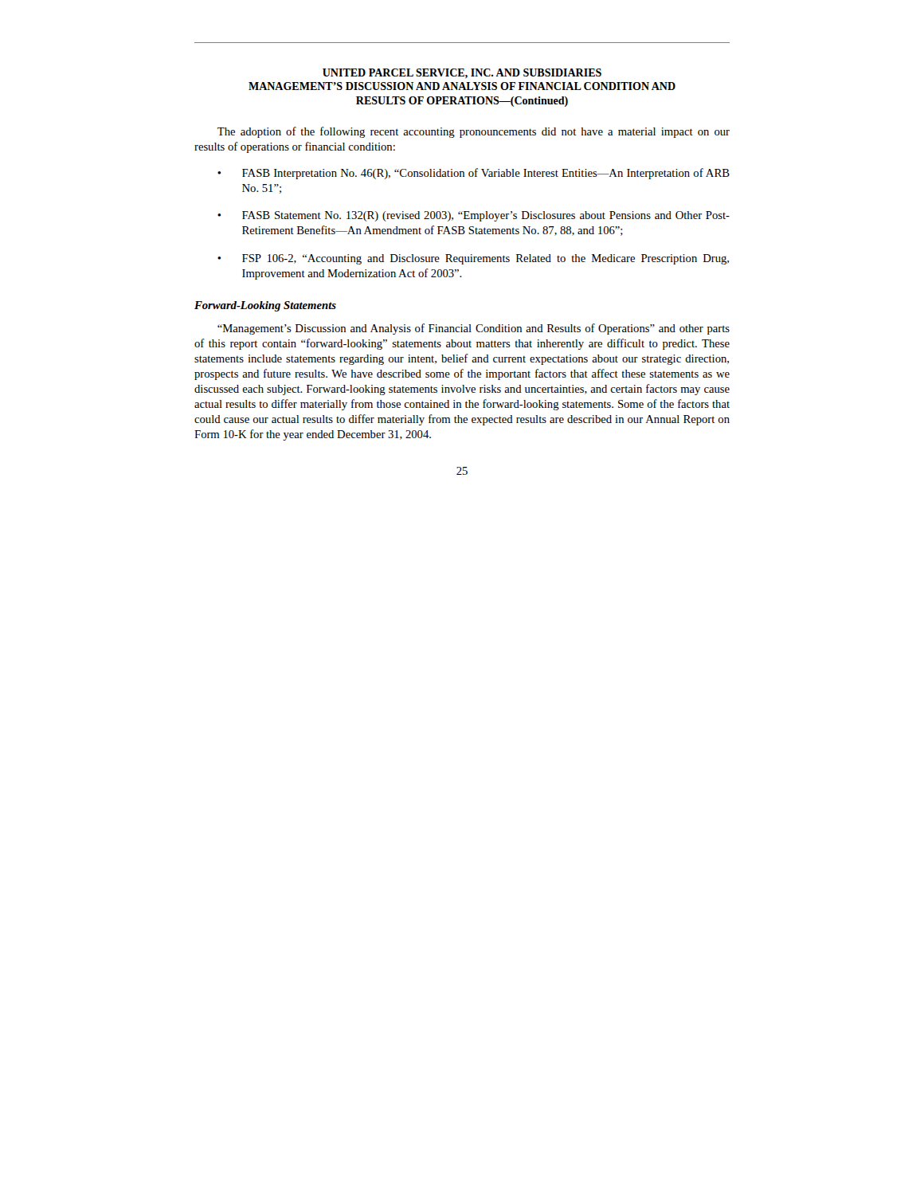UNITED PARCEL SERVICE, INC. AND SUBSIDIARIES
MANAGEMENT’S DISCUSSION AND ANALYSIS OF FINANCIAL CONDITION AND
RESULTS OF OPERATIONS—(Continued)
The adoption of the following recent accounting pronouncements did not have a material impact on our results of operations or financial condition:
•FASB Interpretation No. 46(R), “Consolidation of Variable Interest Entities—An Interpretation of ARB No. 51”;
•FASB Statement No. 132(R) (revised 2003), “Employer’s Disclosures about Pensions and Other Post-Retirement Benefits—An Amendment of FASB Statements No. 87, 88, and 106”;
•FSP 106-2, “Accounting and Disclosure Requirements Related to the Medicare Prescription Drug, Improvement and Modernization Act of 2003”.
Forward-Looking Statements
“Management’s Discussion and Analysis of Financial Condition and Results of Operations” and other parts of this report contain “forward-looking” statements about matters that inherently are difficult to predict. These statements include statements regarding our intent, belief and current expectations about our strategic direction, prospects and future results. We have described some of the important factors that affect these statements as we discussed each subject. Forward-looking statements involve risks and uncertainties, and certain factors may cause actual results to differ materially from those contained in the forward-looking statements. Some of the factors that could cause our actual results to differ materially from the expected results are described in our Annual Report on Form 10-K for the year ended December 31, 2004.
25